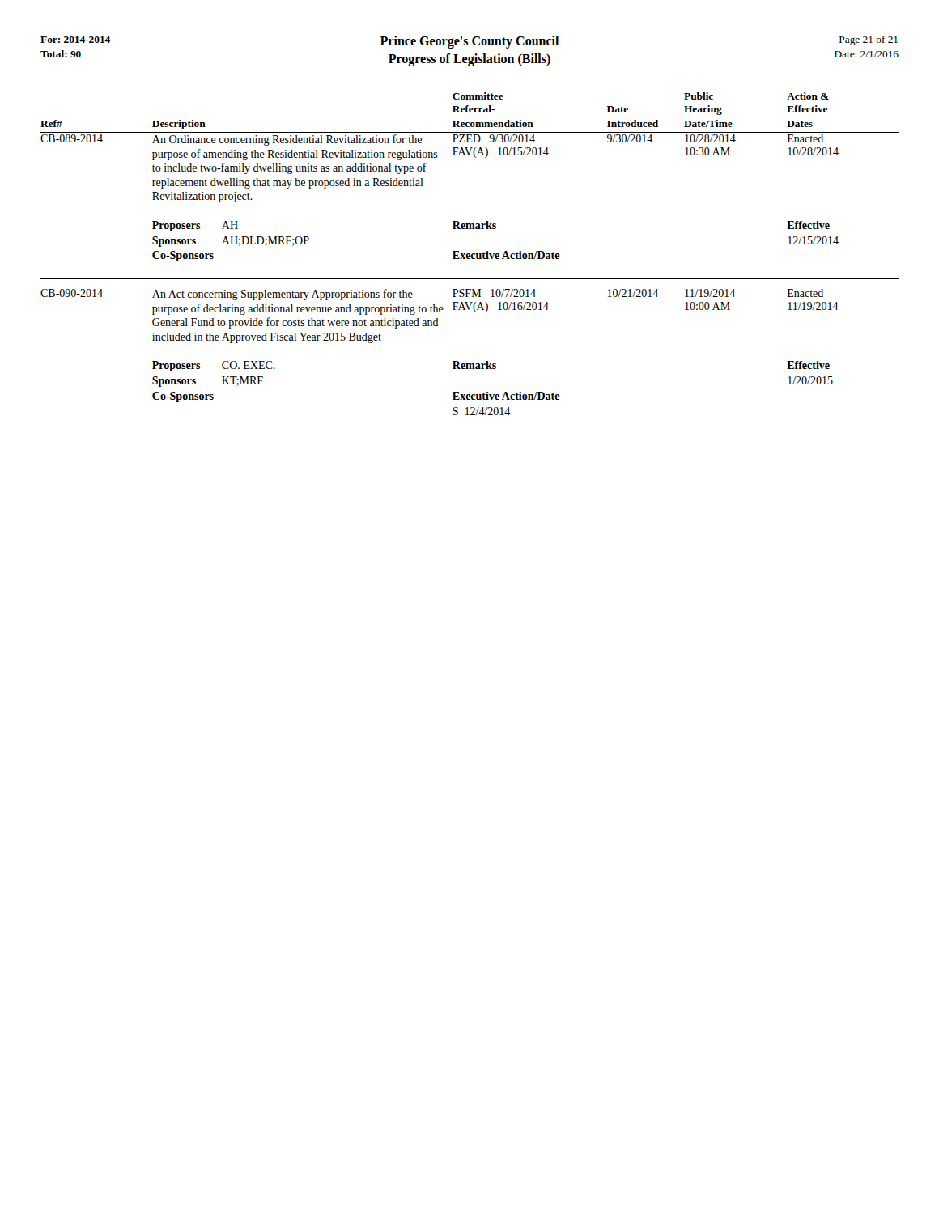For: 2014-2014
Total: 90
Prince George's County Council
Progress of Legislation (Bills)
Page 21 of 21
Date: 2/1/2016
| | | Committee Referral- | Date | Public Hearing | Action & Effective |
| --- | --- | --- | --- | --- | --- |
| Ref# | Description | Recommendation | Introduced | Date/Time | Dates |
| CB-089-2014 | An Ordinance concerning Residential Revitalization for the purpose of amending the Residential Revitalization regulations to include two-family dwelling units as an additional type of replacement dwelling that may be proposed in a Residential Revitalization project. | PZED 9/30/2014 FAV(A) 10/15/2014 | 9/30/2014 | 10/28/2014 10:30 AM | Enacted 10/28/2014 |
| | Proposers AH Sponsors AH;DLD;MRF;OP Co-Sponsors | Remarks Executive Action/Date | | | Effective 12/15/2014 |
| CB-090-2014 | An Act concerning Supplementary Appropriations for the purpose of declaring additional revenue and appropriating to the General Fund to provide for costs that were not anticipated and included in the Approved Fiscal Year 2015 Budget | PSFM 10/7/2014 FAV(A) 10/16/2014 | 10/21/2014 | 11/19/2014 10:00 AM | Enacted 11/19/2014 |
| | Proposers CO. EXEC. Sponsors KT;MRF Co-Sponsors | Remarks Executive Action/Date S 12/4/2014 | | | Effective 1/20/2015 |